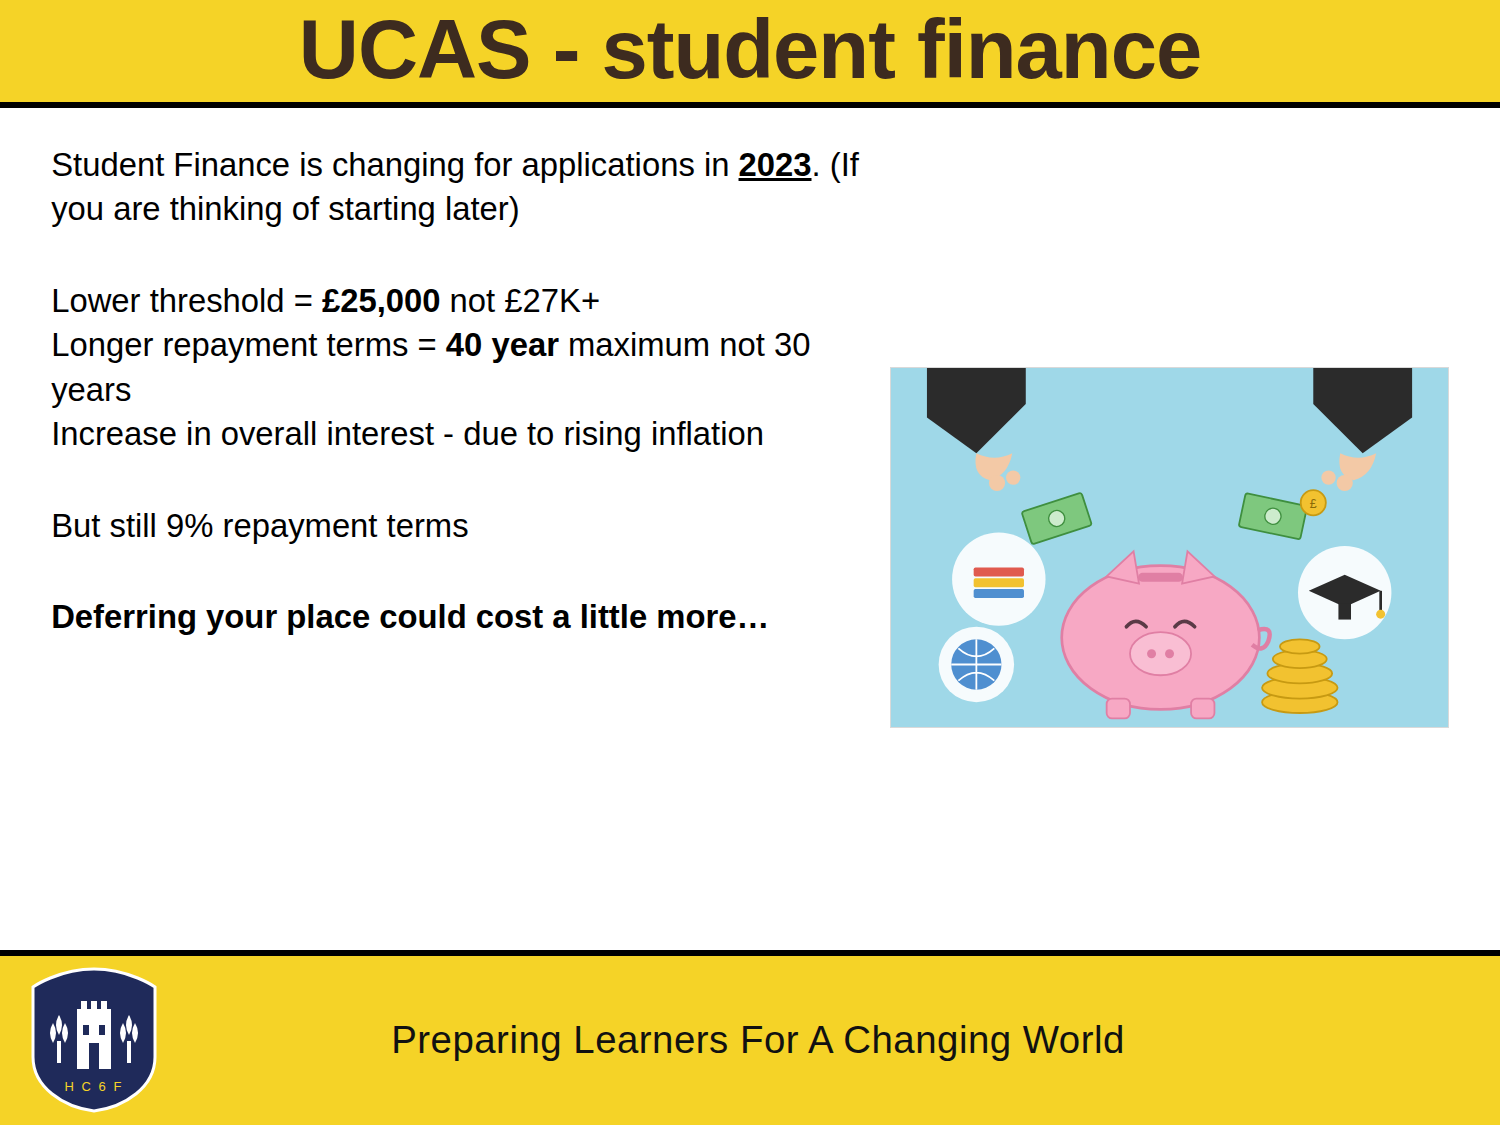UCAS - student finance
Student Finance is changing for applications in 2023. (If you are thinking of starting later)
Lower threshold = £25,000 not £27K+
Longer repayment terms = 40 year maximum not 30 years
Increase in overall interest - due to rising inflation
But still 9% repayment terms
Deferring your place could cost a little more…
Illustration of saving for university A pink piggy bank with a stack of gold coins, surrounded by bubbles containing books, a globe and a graduation cap, while two hands drop banknotes and a coin into the piggy bank. £
H C 6 F
Preparing Learners For A Changing World